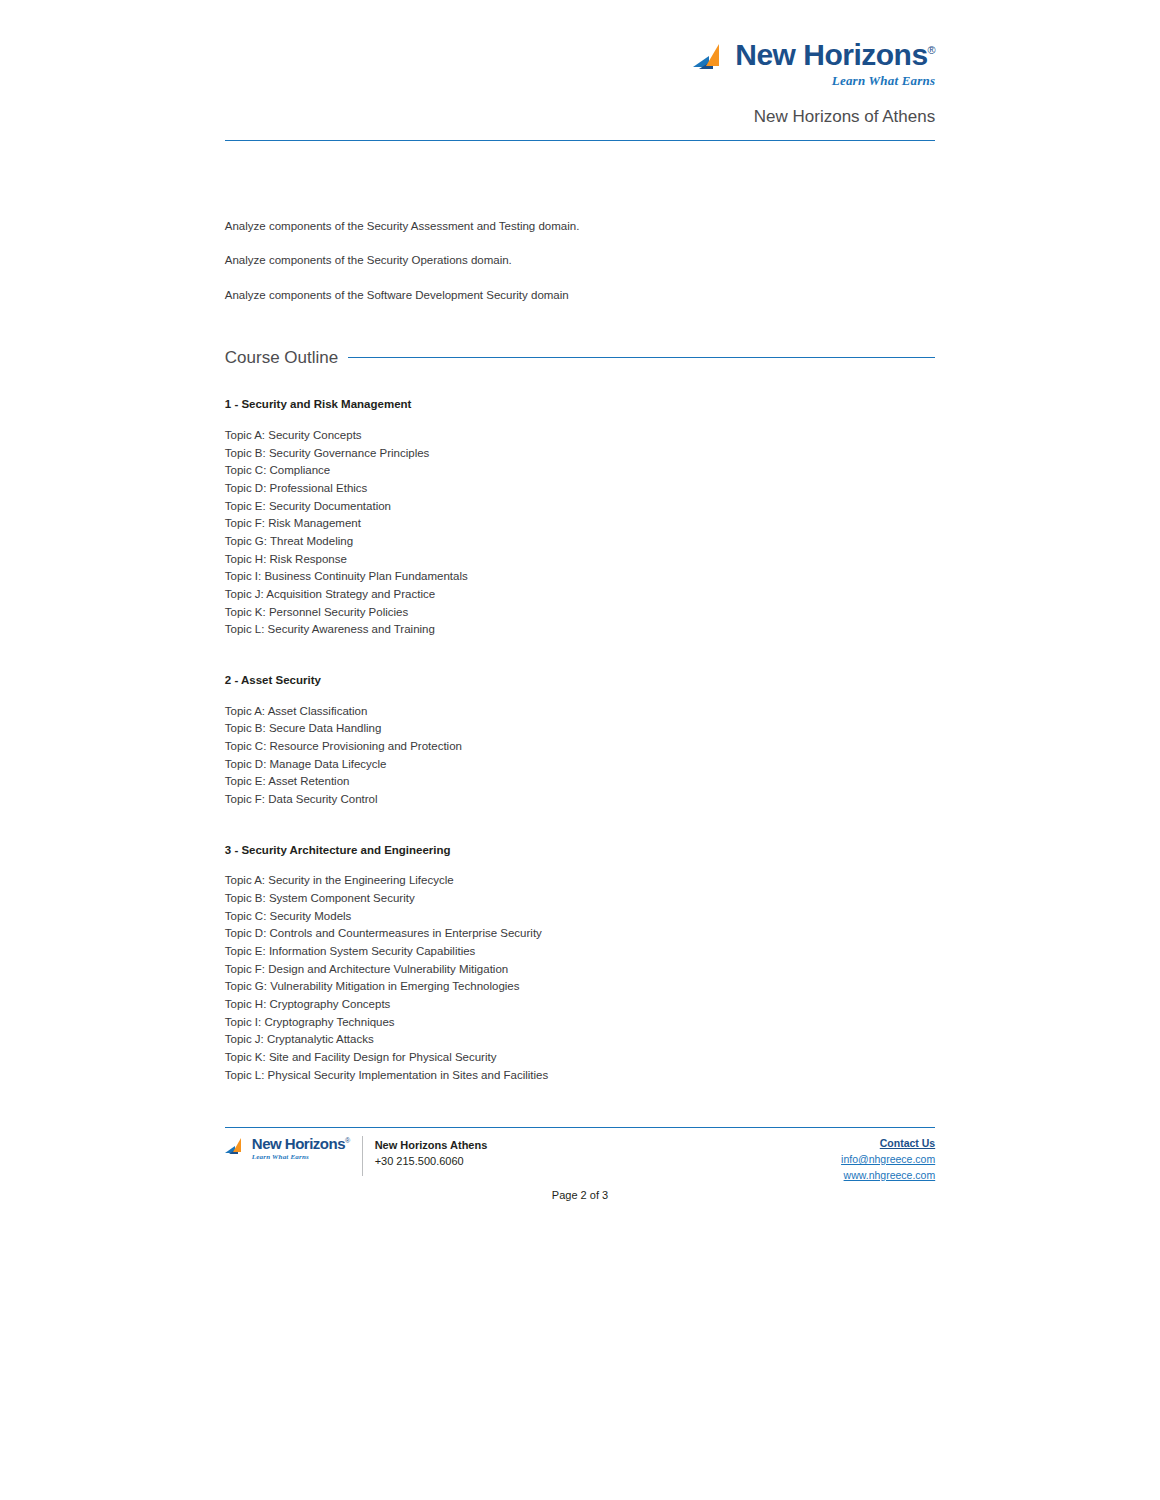New Horizons®
Learn What Earns
New Horizons of Athens
Analyze components of the Security Assessment and Testing domain.
Analyze components of the Security Operations domain.
Analyze components of the Software Development Security domain
Course Outline
1 - Security and Risk Management
Topic A: Security Concepts
Topic B: Security Governance Principles
Topic C: Compliance
Topic D: Professional Ethics
Topic E: Security Documentation
Topic F: Risk Management
Topic G: Threat Modeling
Topic H: Risk Response
Topic I: Business Continuity Plan Fundamentals
Topic J: Acquisition Strategy and Practice
Topic K: Personnel Security Policies
Topic L: Security Awareness and Training
2 - Asset Security
Topic A: Asset Classification
Topic B: Secure Data Handling
Topic C: Resource Provisioning and Protection
Topic D: Manage Data Lifecycle
Topic E: Asset Retention
Topic F: Data Security Control
3 - Security Architecture and Engineering
Topic A: Security in the Engineering Lifecycle
Topic B: System Component Security
Topic C: Security Models
Topic D: Controls and Countermeasures in Enterprise Security
Topic E: Information System Security Capabilities
Topic F: Design and Architecture Vulnerability Mitigation
Topic G: Vulnerability Mitigation in Emerging Technologies
Topic H: Cryptography Concepts
Topic I: Cryptography Techniques
Topic J: Cryptanalytic Attacks
Topic K: Site and Facility Design for Physical Security
Topic L: Physical Security Implementation in Sites and Facilities
New Horizons®
Learn What Earns
New Horizons Athens
+30 215.500.6060
Contact Us
info@nhgreece.com
www.nhgreece.com
Page 2 of 3